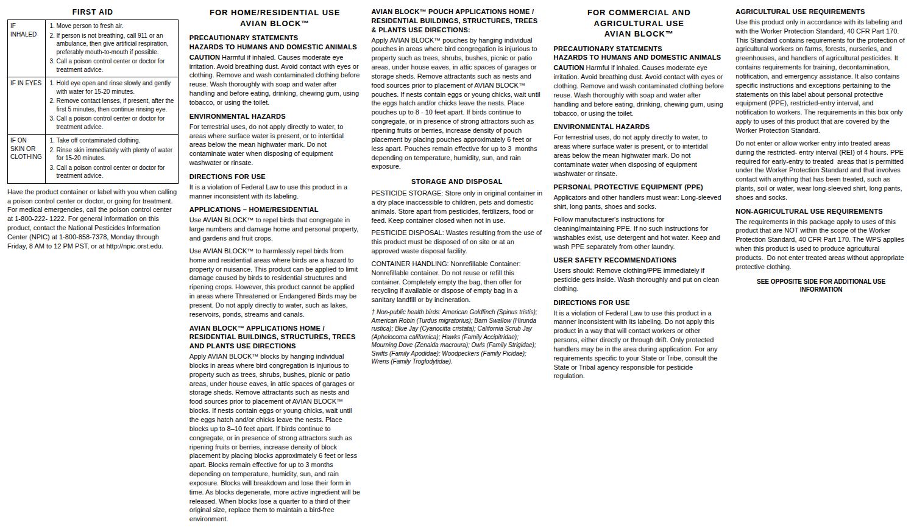FIRST AID
| IF INHALED | Move person to fresh air. If person is not breathing, call 911 or an ambulance, then give artificial respiration, preferably mouth-to-mouth if possible. Call a poison control center or doctor for treatment advice. |
| IF IN EYES | Hold eye open and rinse slowly and gently with water for 15-20 minutes. Remove contact lenses, if present, after the first 5 minutes, then continue rinsing eye. Call a poison control center or doctor for treatment advice. |
| IF ON SKIN OR CLOTHING | Take off contaminated clothing. Rinse skin immediately with plenty of water for 15-20 minutes. Call a poison control center or doctor for treatment advice. |
Have the product container or label with you when calling a poison control center or doctor, or going for treatment. For medical emergencies, call the poison control center at 1-800-222- 1222. For general information on this product, contact the National Pesticides Information Center (NPIC) at 1-800-858-7378, Monday through Friday, 8 AM to 12 PM PST, or at http://npic.orst.edu.
FOR HOME/RESIDENTIAL USE
AVIAN BLOCK™
PRECAUTIONARY STATEMENTS
HAZARDS TO HUMANS AND DOMESTIC ANIMALS
CAUTION Harmful if inhaled. Causes moderate eye irritation. Avoid breathing dust. Avoid contact with eyes or clothing. Remove and wash contaminated clothing before reuse. Wash thoroughly with soap and water after handling and before eating, drinking, chewing gum, using tobacco, or using the toilet.
ENVIRONMENTAL HAZARDS
For terrestrial uses, do not apply directly to water, to areas where surface water is present, or to intertidal areas below the mean highwater mark. Do not contaminate water when disposing of equipment washwater or rinsate.
DIRECTIONS FOR USE
It is a violation of Federal Law to use this product in a manner inconsistent with its labeling.
APPLICATIONS – HOME/RESIDENTIAL
Use AVIAN BLOCK™ to repel birds that congregate in large numbers and damage home and personal property, and gardens and fruit crops.
Use AVIAN BLOCK™ to harmlessly repel birds from home and residential areas where birds are a hazard to property or nuisance. This product can be applied to limit damage caused by birds to residential structures and ripening crops. However, this product cannot be applied in areas where Threatened or Endangered Birds may be present. Do not apply directly to water, such as lakes, reservoirs, ponds, streams and canals.
AVIAN BLOCK™ APPLICATIONS HOME / RESIDENTIAL BUILDINGS, STRUCTURES, TREES AND PLANTS USE DIRECTIONS
Apply AVIAN BLOCK™ blocks by hanging individual blocks in areas where bird congregation is injurious to property such as trees, shrubs, bushes, picnic or patio areas, under house eaves, in attic spaces of garages or storage sheds. Remove attractants such as nests and food sources prior to placement of AVIAN BLOCK™ blocks. If nests contain eggs or young chicks, wait until the eggs hatch and/or chicks leave the nests. Place blocks up to 8–10 feet apart. If birds continue to congregate, or in presence of strong attractors such as ripening fruits or berries, increase density of block placement by placing blocks approximately 6 feet or less apart. Blocks remain effective for up to 3 months depending on temperature, humidity, sun, and rain exposure. Blocks will breakdown and lose their form in time. As blocks degenerate, more active ingredient will be released. When blocks lose a quarter to a third of their original size, replace them to maintain a bird-free environment.
AVIAN BLOCK™ POUCH APPLICATIONS HOME / RESIDENTIAL BUILDINGS, STRUCTURES, TREES & PLANTS USE DIRECTIONS:
Apply AVIAN BLOCK™ pouches by hanging individual pouches in areas where bird congregation is injurious to property such as trees, shrubs, bushes, picnic or patio areas, under house eaves, in attic spaces of garages or storage sheds. Remove attractants such as nests and food sources prior to placement of AVIAN BLOCK™ pouches. If nests contain eggs or young chicks, wait until the eggs hatch and/or chicks leave the nests. Place pouches up to 8 - 10 feet apart. If birds continue to congregate, or in presence of strong attractors such as ripening fruits or berries, increase density of pouch placement by placing pouches approximately 6 feet or less apart. Pouches remain effective for up to 3 months depending on temperature, humidity, sun, and rain exposure.
STORAGE AND DISPOSAL
PESTICIDE STORAGE: Store only in original container in a dry place inaccessible to children, pets and domestic animals. Store apart from pesticides, fertilizers, food or feed. Keep container closed when not in use.
PESTICIDE DISPOSAL: Wastes resulting from the use of this product must be disposed of on site or at an approved waste disposal facility.
CONTAINER HANDLING: Nonrefillable Container: Nonrefillable container. Do not reuse or refill this container. Completely empty the bag, then offer for recycling if available or dispose of empty bag in a sanitary landfill or by incineration.
† Non-public health birds: American Goldfinch (Spinus tristis); American Robin (Turdus migratorius); Barn Swallow (Hirunda rustica); Blue Jay (Cyanocitta cristata); California Scrub Jay (Aphelocoma californica); Hawks (Family Accipitridae); Mourning Dove (Zenaida macroura); Owls (Family Strigidae); Swifts (Family Apodidae); Woodpeckers (Family Picidae); Wrens (Family Troglodytidae).
FOR COMMERCIAL AND AGRICULTURAL USE
AVIAN BLOCK™
PRECAUTIONARY STATEMENTS
HAZARDS TO HUMANS AND DOMESTIC ANIMALS
CAUTION Harmful if inhaled. Causes moderate eye irritation. Avoid breathing dust. Avoid contact with eyes or clothing. Remove and wash contaminated clothing before reuse. Wash thoroughly with soap and water after handling and before eating, drinking, chewing gum, using tobacco, or using the toilet.
ENVIRONMENTAL HAZARDS
For terrestrial uses, do not apply directly to water, to areas where surface water is present, or to intertidal areas below the mean highwater mark. Do not contaminate water when disposing of equipment washwater or rinsate.
PERSONAL PROTECTIVE EQUIPMENT (PPE)
Applicators and other handlers must wear: Long-sleeved shirt, long pants, shoes and socks.
Follow manufacturer's instructions for cleaning/maintaining PPE. If no such instructions for washables exist, use detergent and hot water. Keep and wash PPE separately from other laundry.
USER SAFETY RECOMMENDATIONS
Users should: Remove clothing/PPE immediately if pesticide gets inside. Wash thoroughly and put on clean clothing.
DIRECTIONS FOR USE
It is a violation of Federal Law to use this product in a manner inconsistent with its labeling. Do not apply this product in a way that will contact workers or other persons, either directly or through drift. Only protected handlers may be in the area during application. For any requirements specific to your State or Tribe, consult the State or Tribal agency responsible for pesticide regulation.
AGRICULTURAL USE REQUIREMENTS
Use this product only in accordance with its labeling and with the Worker Protection Standard, 40 CFR Part 170. This Standard contains requirements for the protection of agricultural workers on farms, forests, nurseries, and greenhouses, and handlers of agricultural pesticides. It contains requirements for training, decontamination, notification, and emergency assistance. It also contains specific instructions and exceptions pertaining to the statements on this label about personal protective equipment (PPE), restricted-entry interval, and notification to workers. The requirements in this box only apply to uses of this product that are covered by the Worker Protection Standard.
Do not enter or allow worker entry into treated areas during the restricted- entry interval (REI) of 4 hours. PPE required for early-entry to treated areas that is permitted under the Worker Protection Standard and that involves contact with anything that has been treated, such as plants, soil or water, wear long-sleeved shirt, long pants, shoes and socks.
NON-AGRICULTURAL USE REQUIREMENTS
The requirements in this package apply to uses of this product that are NOT within the scope of the Worker Protection Standard, 40 CFR Part 170. The WPS applies when this product is used to produce agricultural products. Do not enter treated areas without appropriate protective clothing.
SEE OPPOSITE SIDE FOR ADDITIONAL USE INFORMATION